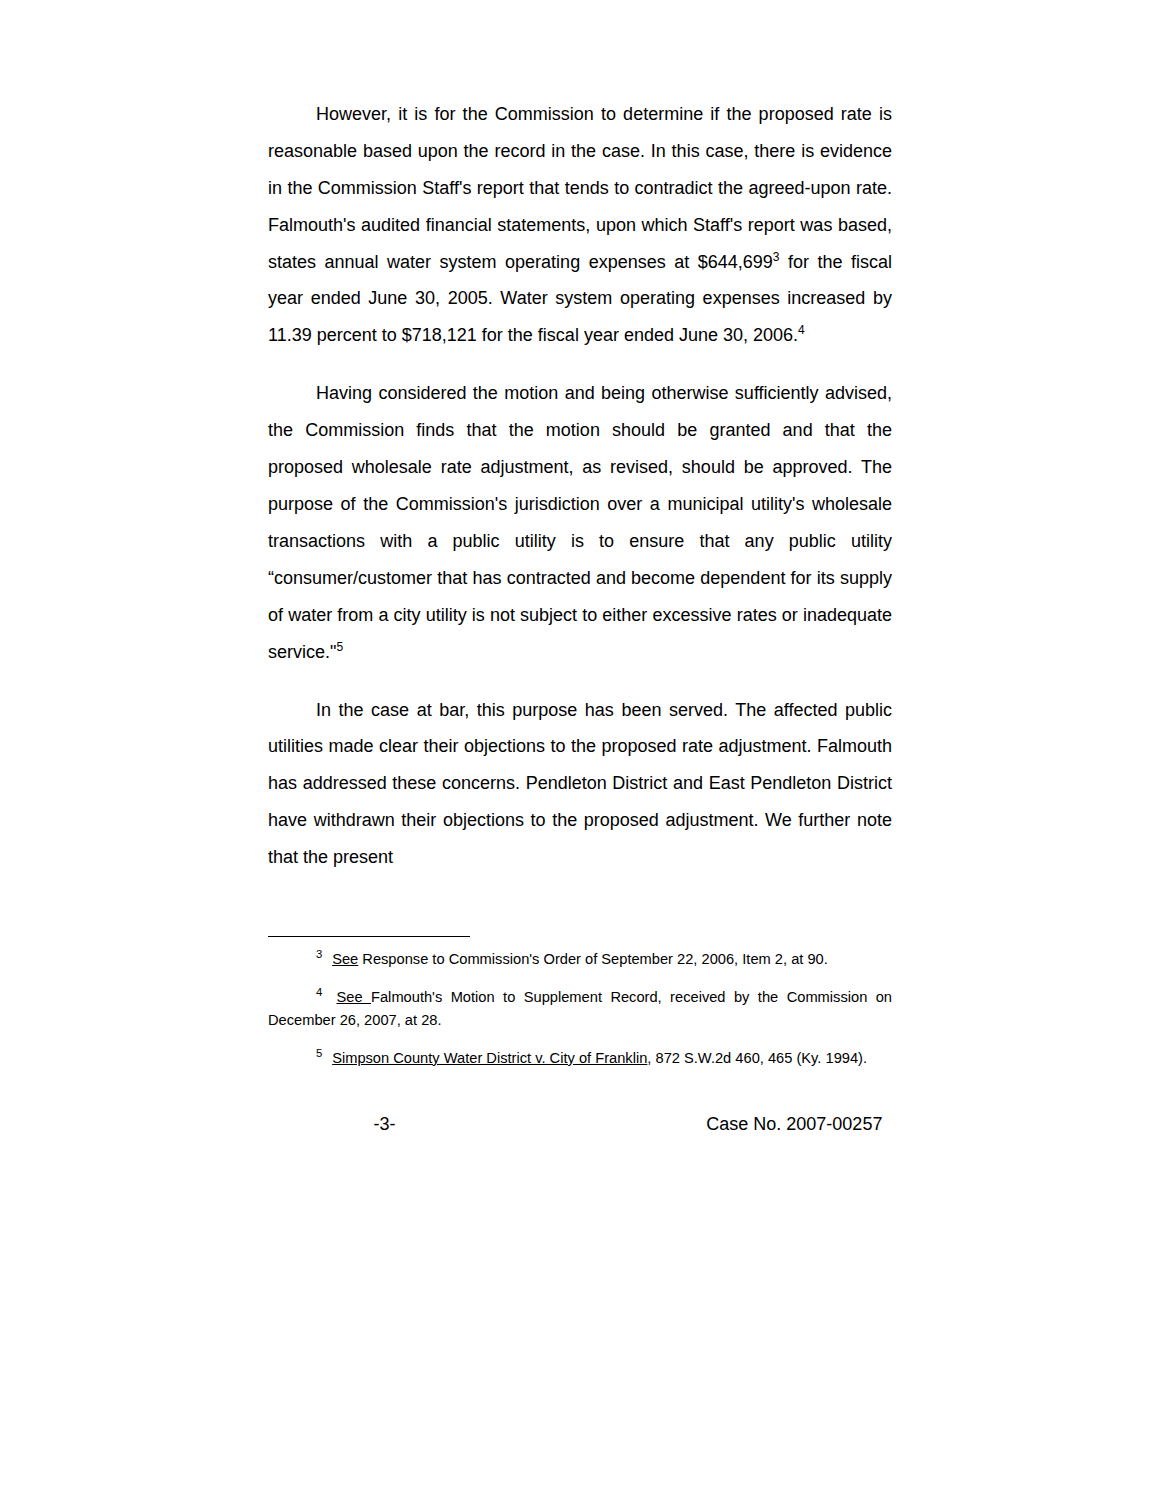However, it is for the Commission to determine if the proposed rate is reasonable based upon the record in the case. In this case, there is evidence in the Commission Staff's report that tends to contradict the agreed-upon rate. Falmouth's audited financial statements, upon which Staff's report was based, states annual water system operating expenses at $644,6993 for the fiscal year ended June 30, 2005. Water system operating expenses increased by 11.39 percent to $718,121 for the fiscal year ended June 30, 2006.4
Having considered the motion and being otherwise sufficiently advised, the Commission finds that the motion should be granted and that the proposed wholesale rate adjustment, as revised, should be approved. The purpose of the Commission's jurisdiction over a municipal utility's wholesale transactions with a public utility is to ensure that any public utility “consumer/customer that has contracted and become dependent for its supply of water from a city utility is not subject to either excessive rates or inadequate service."5
In the case at bar, this purpose has been served. The affected public utilities made clear their objections to the proposed rate adjustment. Falmouth has addressed these concerns. Pendleton District and East Pendleton District have withdrawn their objections to the proposed adjustment. We further note that the present
3 See Response to Commission's Order of September 22, 2006, Item 2, at 90.
4 See Falmouth's Motion to Supplement Record, received by the Commission on December 26, 2007, at 28.
5 Simpson County Water District v. City of Franklin, 872 S.W.2d 460, 465 (Ky. 1994).
-3- Case No. 2007-00257